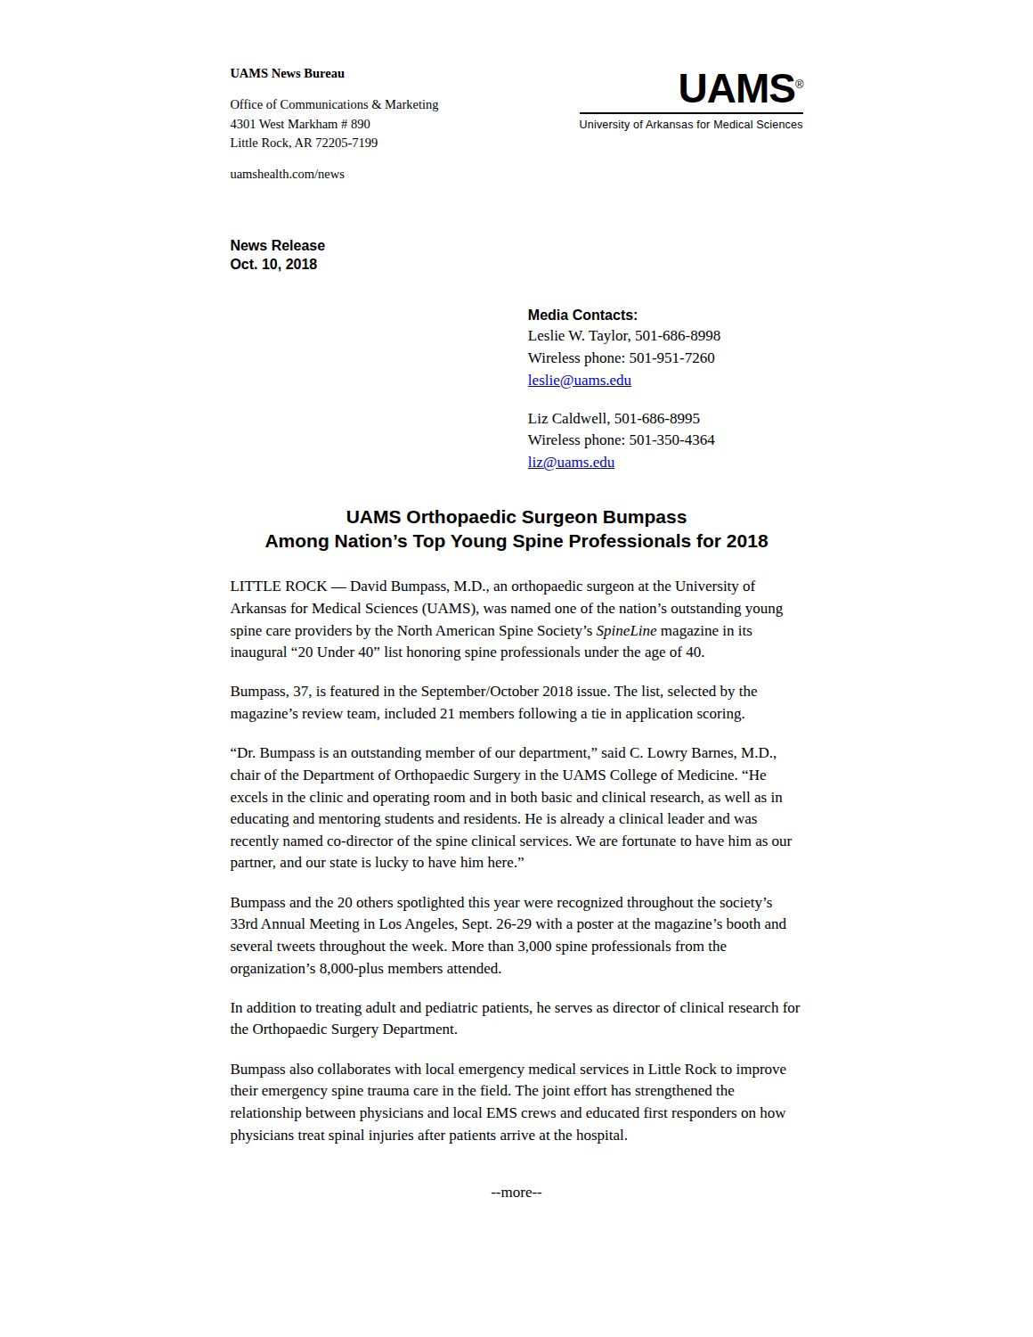UAMS News Bureau
Office of Communications & Marketing
4301 West Markham # 890
Little Rock, AR 72205-7199
uamshealth.com/news
UAMS®
University of Arkansas for Medical Sciences
News Release
Oct. 10, 2018
Media Contacts:
Leslie W. Taylor, 501-686-8998
Wireless phone: 501-951-7260
leslie@uams.edu
Liz Caldwell, 501-686-8995
Wireless phone: 501-350-4364
liz@uams.edu
UAMS Orthopaedic Surgeon Bumpass
Among Nation’s Top Young Spine Professionals for 2018
LITTLE ROCK — David Bumpass, M.D., an orthopaedic surgeon at the University of Arkansas for Medical Sciences (UAMS), was named one of the nation’s outstanding young spine care providers by the North American Spine Society’s SpineLine magazine in its inaugural “20 Under 40” list honoring spine professionals under the age of 40.
Bumpass, 37, is featured in the September/October 2018 issue. The list, selected by the magazine’s review team, included 21 members following a tie in application scoring.
“Dr. Bumpass is an outstanding member of our department,” said C. Lowry Barnes, M.D., chair of the Department of Orthopaedic Surgery in the UAMS College of Medicine. “He excels in the clinic and operating room and in both basic and clinical research, as well as in educating and mentoring students and residents. He is already a clinical leader and was recently named co-director of the spine clinical services. We are fortunate to have him as our partner, and our state is lucky to have him here.”
Bumpass and the 20 others spotlighted this year were recognized throughout the society’s 33rd Annual Meeting in Los Angeles, Sept. 26-29 with a poster at the magazine’s booth and several tweets throughout the week. More than 3,000 spine professionals from the organization’s 8,000-plus members attended.
In addition to treating adult and pediatric patients, he serves as director of clinical research for the Orthopaedic Surgery Department.
Bumpass also collaborates with local emergency medical services in Little Rock to improve their emergency spine trauma care in the field. The joint effort has strengthened the relationship between physicians and local EMS crews and educated first responders on how physicians treat spinal injuries after patients arrive at the hospital.
--more--